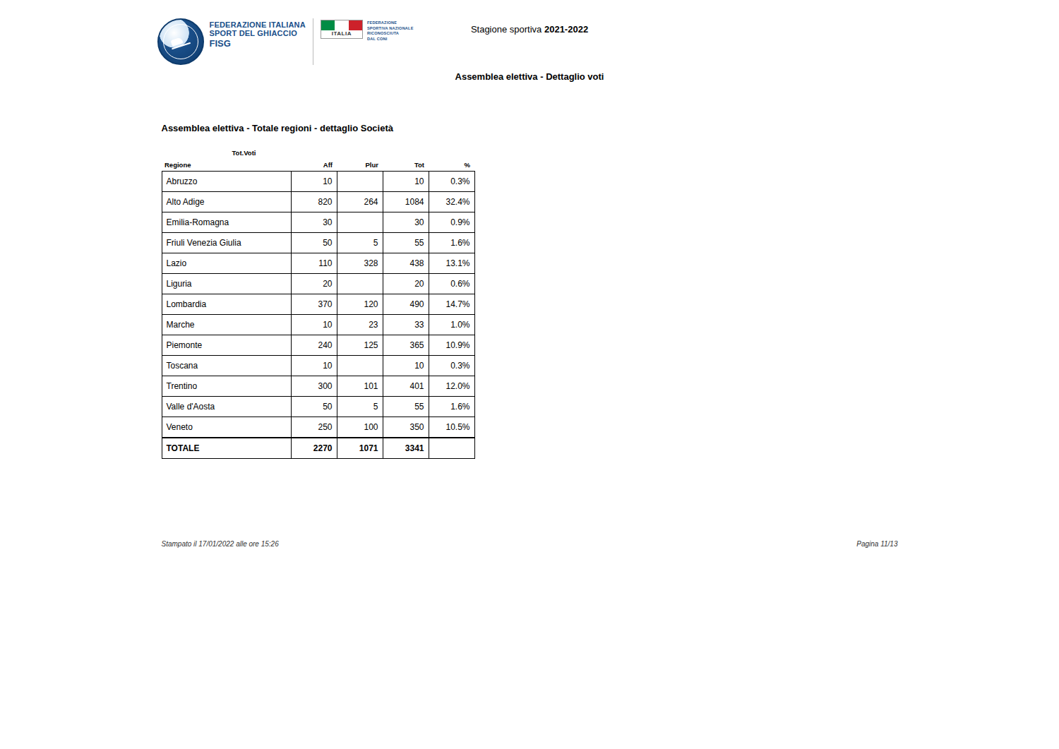FEDERAZIONE ITALIANA
SPORT DEL GHIACCIO
FISG
ITALIA
FEDERAZIONE
SPORTIVA NAZIONALE
RICONOSCIUTA
DAL CONI
Stagione sportiva 2021-2022
Assemblea elettiva - Dettaglio voti
Assemblea elettiva - Totale regioni - dettaglio Società
Tot.Voti
| Regione | Aff | Plur | Tot | % |
| --- | --- | --- | --- | --- |
| Abruzzo | 10 | | 10 | 0.3% |
| Alto Adige | 820 | 264 | 1084 | 32.4% |
| Emilia-Romagna | 30 | | 30 | 0.9% |
| Friuli Venezia Giulia | 50 | 5 | 55 | 1.6% |
| Lazio | 110 | 328 | 438 | 13.1% |
| Liguria | 20 | | 20 | 0.6% |
| Lombardia | 370 | 120 | 490 | 14.7% |
| Marche | 10 | 23 | 33 | 1.0% |
| Piemonte | 240 | 125 | 365 | 10.9% |
| Toscana | 10 | | 10 | 0.3% |
| Trentino | 300 | 101 | 401 | 12.0% |
| Valle d'Aosta | 50 | 5 | 55 | 1.6% |
| Veneto | 250 | 100 | 350 | 10.5% |
| TOTALE | 2270 | 1071 | 3341 | |
Stampato il 17/01/2022 alle ore 15:26
Pagina 11/13